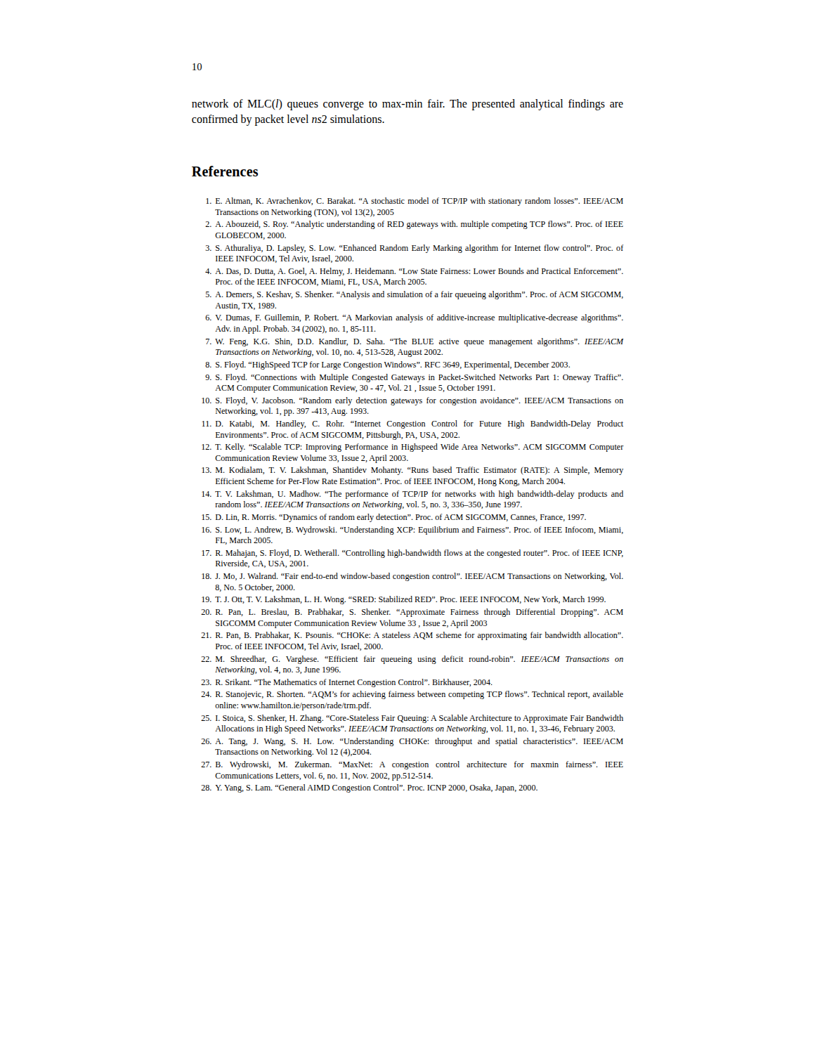10
network of MLC(l) queues converge to max-min fair. The presented analytical findings are confirmed by packet level ns2 simulations.
References
E. Altman, K. Avrachenkov, C. Barakat. “A stochastic model of TCP/IP with stationary random losses”. IEEE/ACM Transactions on Networking (TON), vol 13(2), 2005
A. Abouzeid, S. Roy. “Analytic understanding of RED gateways with. multiple competing TCP flows”. Proc. of IEEE GLOBECOM, 2000.
S. Athuraliya, D. Lapsley, S. Low. “Enhanced Random Early Marking algorithm for Internet flow control”. Proc. of IEEE INFOCOM, Tel Aviv, Israel, 2000.
A. Das, D. Dutta, A. Goel, A. Helmy, J. Heidemann. “Low State Fairness: Lower Bounds and Practical Enforcement”. Proc. of the IEEE INFOCOM, Miami, FL, USA, March 2005.
A. Demers, S. Keshav, S. Shenker. “Analysis and simulation of a fair queueing algorithm”. Proc. of ACM SIGCOMM, Austin, TX, 1989.
V. Dumas, F. Guillemin, P. Robert. “A Markovian analysis of additive-increase multiplicative-decrease algorithms”. Adv. in Appl. Probab. 34 (2002), no. 1, 85-111.
W. Feng, K.G. Shin, D.D. Kandlur, D. Saha. “The BLUE active queue management algorithms”. IEEE/ACM Transactions on Networking, vol. 10, no. 4, 513-528, August 2002.
S. Floyd. “HighSpeed TCP for Large Congestion Windows”. RFC 3649, Experimental, December 2003.
S. Floyd. “Connections with Multiple Congested Gateways in Packet-Switched Networks Part 1: Oneway Traffic”. ACM Computer Communication Review, 30 - 47, Vol. 21 , Issue 5, October 1991.
S. Floyd, V. Jacobson. “Random early detection gateways for congestion avoidance”. IEEE/ACM Transactions on Networking, vol. 1, pp. 397 -413, Aug. 1993.
D. Katabi, M. Handley, C. Rohr. “Internet Congestion Control for Future High Bandwidth-Delay Product Environments”. Proc. of ACM SIGCOMM, Pittsburgh, PA, USA, 2002.
T. Kelly. “Scalable TCP: Improving Performance in Highspeed Wide Area Networks”. ACM SIGCOMM Computer Communication Review Volume 33, Issue 2, April 2003.
M. Kodialam, T. V. Lakshman, Shantidev Mohanty. “Runs based Traffic Estimator (RATE): A Simple, Memory Efficient Scheme for Per-Flow Rate Estimation”. Proc. of IEEE INFOCOM, Hong Kong, March 2004.
T. V. Lakshman, U. Madhow. “The performance of TCP/IP for networks with high bandwidth-delay products and random loss”. IEEE/ACM Transactions on Networking, vol. 5, no. 3, 336–350, June 1997.
D. Lin, R. Morris. “Dynamics of random early detection”. Proc. of ACM SIGCOMM, Cannes, France, 1997.
S. Low, L. Andrew, B. Wydrowski. “Understanding XCP: Equilibrium and Fairness”. Proc. of IEEE Infocom, Miami, FL, March 2005.
R. Mahajan, S. Floyd, D. Wetherall. “Controlling high-bandwidth flows at the congested router”. Proc. of IEEE ICNP, Riverside, CA, USA, 2001.
J. Mo, J. Walrand. “Fair end-to-end window-based congestion control”. IEEE/ACM Transactions on Networking, Vol. 8, No. 5 October, 2000.
T. J. Ott, T. V. Lakshman, L. H. Wong. “SRED: Stabilized RED”. Proc. IEEE INFOCOM, New York, March 1999.
R. Pan, L. Breslau, B. Prabhakar, S. Shenker. “Approximate Fairness through Differential Dropping”. ACM SIGCOMM Computer Communication Review Volume 33 , Issue 2, April 2003
R. Pan, B. Prabhakar, K. Psounis. “CHOKe: A stateless AQM scheme for approximating fair bandwidth allocation”. Proc. of IEEE INFOCOM, Tel Aviv, Israel, 2000.
M. Shreedhar, G. Varghese. “Efficient fair queueing using deficit round-robin”. IEEE/ACM Transactions on Networking, vol. 4, no. 3, June 1996.
R. Srikant. “The Mathematics of Internet Congestion Control”. Birkhauser, 2004.
R. Stanojevic, R. Shorten. “AQM’s for achieving fairness between competing TCP flows”. Technical report, available online: www.hamilton.ie/person/rade/trm.pdf.
I. Stoica, S. Shenker, H. Zhang. “Core-Stateless Fair Queuing: A Scalable Architecture to Approximate Fair Bandwidth Allocations in High Speed Networks”. IEEE/ACM Transactions on Networking, vol. 11, no. 1, 33-46, February 2003.
A. Tang, J. Wang, S. H. Low. “Understanding CHOKe: throughput and spatial characteristics”. IEEE/ACM Transactions on Networking. Vol 12 (4),2004.
B. Wydrowski, M. Zukerman. “MaxNet: A congestion control architecture for maxmin fairness”. IEEE Communications Letters, vol. 6, no. 11, Nov. 2002, pp.512-514.
Y. Yang, S. Lam. “General AIMD Congestion Control”. Proc. ICNP 2000, Osaka, Japan, 2000.